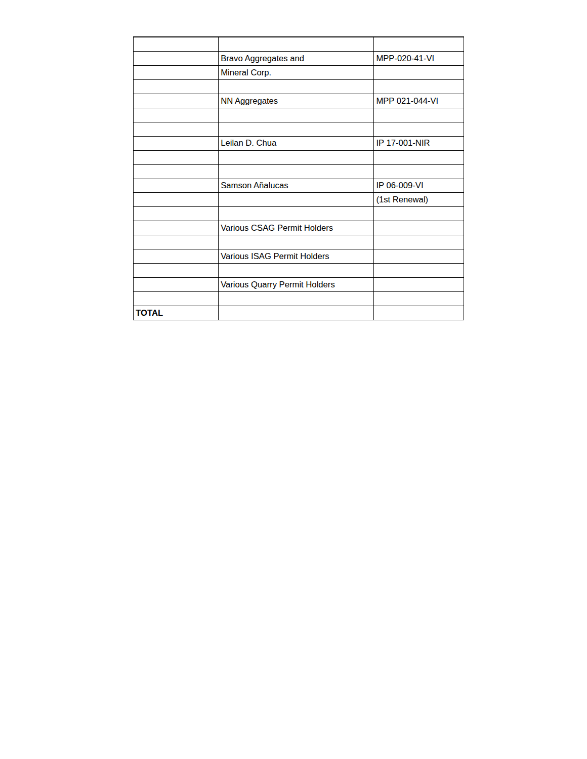| | Bravo Aggregates and | MPP-020-41-VI |
| | Mineral Corp. | |
| | NN Aggregates | MPP 021-044-VI |
| | Leilan D. Chua | IP 17-001-NIR |
| | Samson Añalucas | IP 06-009-VI |
| | | (1st Renewal) |
| | Various CSAG Permit Holders | |
| | Various ISAG Permit Holders | |
| | Various Quarry Permit Holders | |
| TOTAL | | |